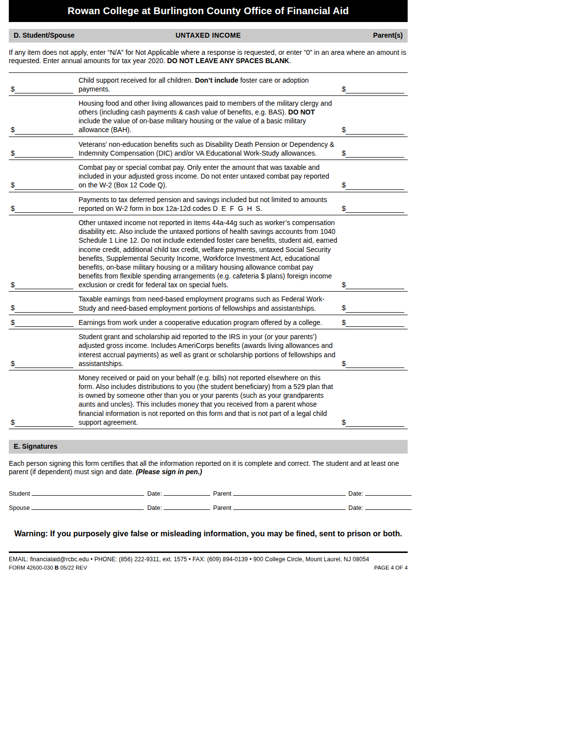Rowan College at Burlington County Office of Financial Aid
D. Student/Spouse
UNTAXED INCOME
Parent(s)
If any item does not apply, enter “N/A” for Not Applicable where a response is requested, or enter “0” in an area where an amount is requested. Enter annual amounts for tax year 2020. DO NOT LEAVE ANY SPACES BLANK.
| $ | Child support received for all children. Don’t include foster care or adoption payments. | $ |
| $ | Housing food and other living allowances paid to members of the military clergy and others (including cash payments & cash value of benefits, e.g. BAS). DO NOT include the value of on-base military housing or the value of a basic military allowance (BAH). | $ |
| $ | Veterans’ non-education benefits such as Disability Death Pension or Dependency & Indemnity Compensation (DIC) and/or VA Educational Work-Study allowances. | $ |
| $ | Combat pay or special combat pay. Only enter the amount that was taxable and included in your adjusted gross income. Do not enter untaxed combat pay reported on the W-2 (Box 12 Code Q). | $ |
| $ | Payments to tax deferred pension and savings included but not limited to amounts reported on W-2 form in box 12a-12d codes D E F G H S. | $ |
| $ | Other untaxed income not reported in items 44a-44g such as worker’s compensation disability etc. Also include the untaxed portions of health savings accounts from 1040 Schedule 1 Line 12. Do not include extended foster care benefits, student aid, earned income credit, additional child tax credit, welfare payments, untaxed Social Security benefits, Supplemental Security Income, Workforce Investment Act, educational benefits, on-base military housing or a military housing allowance combat pay benefits from flexible spending arrangements (e.g. cafeteria $ plans) foreign income exclusion or credit for federal tax on special fuels. | $ |
| $ | Taxable earnings from need-based employment programs such as Federal Work-Study and need-based employment portions of fellowships and assistantships. | $ |
| $ | Earnings from work under a cooperative education program offered by a college. | $ |
| $ | Student grant and scholarship aid reported to the IRS in your (or your parents’) adjusted gross income. Includes AmeriCorps benefits (awards living allowances and interest accrual payments) as well as grant or scholarship portions of fellowships and assistantships. | $ |
| $ | Money received or paid on your behalf (e.g. bills) not reported elsewhere on this form. Also includes distributions to you (the student beneficiary) from a 529 plan that is owned by someone other than you or your parents (such as your grandparents aunts and uncles). This includes money that you received from a parent whose financial information is not reported on this form and that is not part of a legal child support agreement. | $ |
E. Signatures
Each person signing this form certifies that all the information reported on it is complete and correct. The student and at least one parent (if dependent) must sign and date. (Please sign in pen.)
| Student | Date: | Parent | Date: |
| Spouse | Date: | Parent | Date: |
Warning: If you purposely give false or misleading information, you may be fined, sent to prison or both.
EMAIL: financialaid@rcbc.edu • PHONE: (856) 222-9311, ext. 1575 • FAX: (609) 894-0139 • 900 College Circle, Mount Laurel, NJ 08054
FORM 42600-030 B 05/22 REV
PAGE 4 OF 4